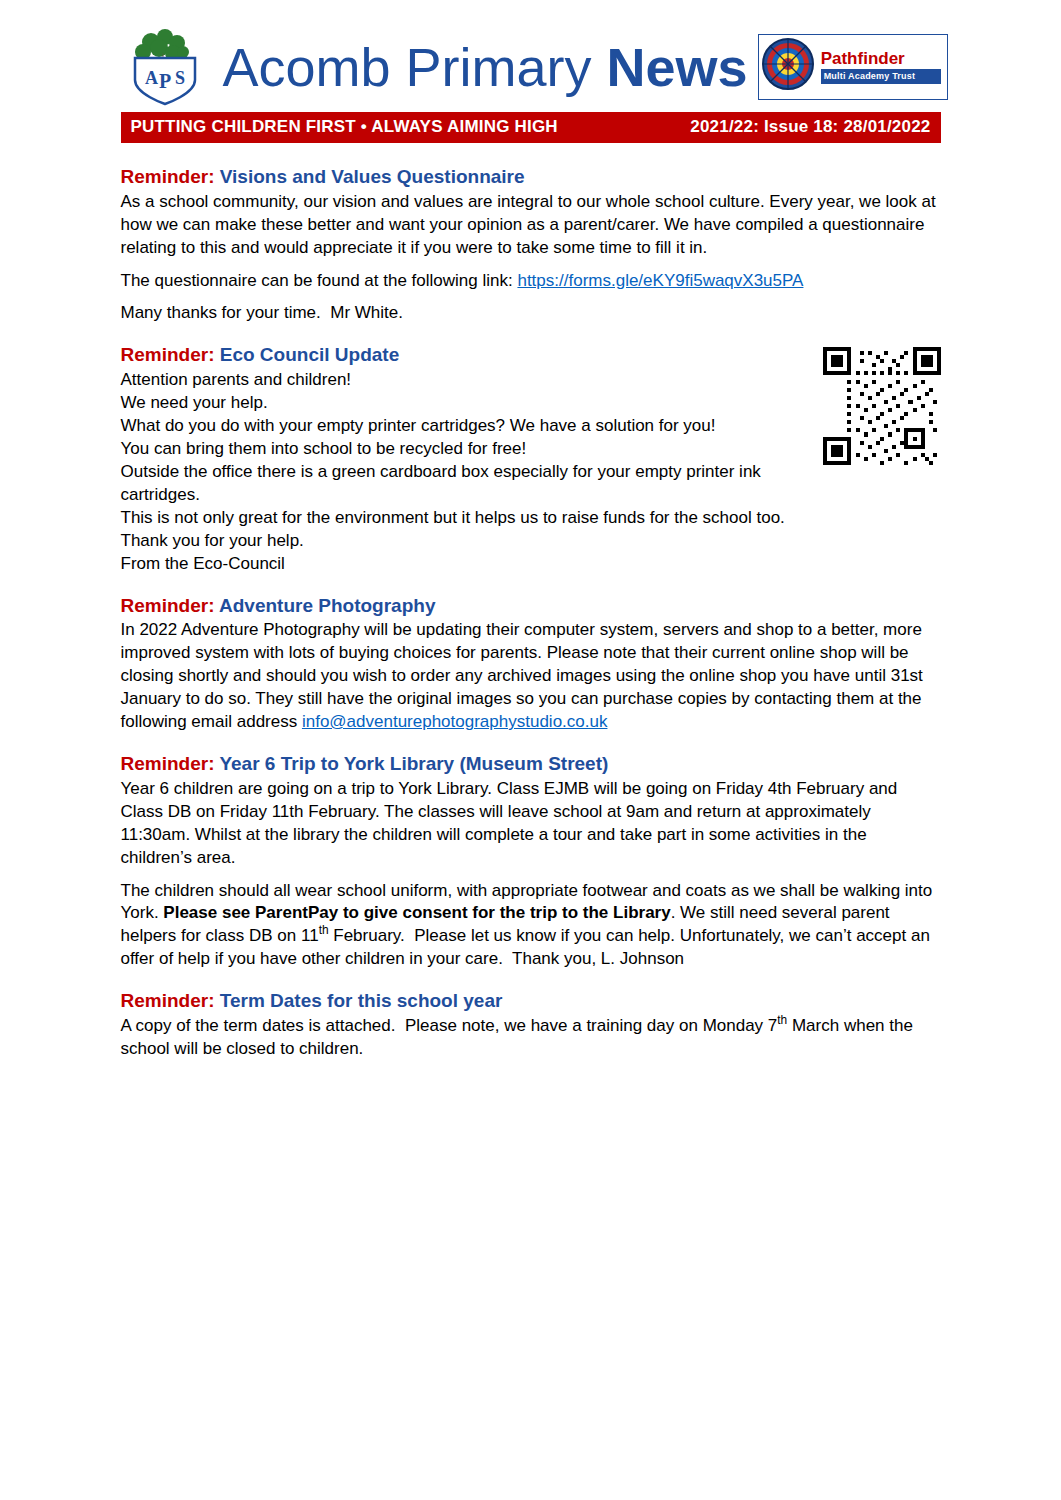A P S
Acomb Primary News
Pathfinder Multi Academy Trust
PUTTING CHILDREN FIRST • ALWAYS AIMING HIGH 2021/22: Issue 18: 28/01/2022
Reminder: Visions and Values Questionnaire
As a school community, our vision and values are integral to our whole school culture. Every year, we look at how we can make these better and want your opinion as a parent/carer. We have compiled a questionnaire relating to this and would appreciate it if you were to take some time to fill it in.
The questionnaire can be found at the following link: https://forms.gle/eKY9fi5waqvX3u5PA
Many thanks for your time. Mr White.
Reminder: Eco Council Update
Attention parents and children!
We need your help.
What do you do with your empty printer cartridges? We have a solution for you!
You can bring them into school to be recycled for free!
Outside the office there is a green cardboard box especially for your empty printer ink cartridges.
This is not only great for the environment but it helps us to raise funds for the school too.
Thank you for your help.
From the Eco-Council
Reminder: Adventure Photography
In 2022 Adventure Photography will be updating their computer system, servers and shop to a better, more improved system with lots of buying choices for parents. Please note that their current online shop will be closing shortly and should you wish to order any archived images using the online shop you have until 31st January to do so. They still have the original images so you can purchase copies by contacting them at the following email address info@adventurephotographystudio.co.uk
Reminder: Year 6 Trip to York Library (Museum Street)
Year 6 children are going on a trip to York Library. Class EJMB will be going on Friday 4th February and Class DB on Friday 11th February. The classes will leave school at 9am and return at approximately 11:30am. Whilst at the library the children will complete a tour and take part in some activities in the children’s area.
The children should all wear school uniform, with appropriate footwear and coats as we shall be walking into York. Please see ParentPay to give consent for the trip to the Library. We still need several parent helpers for class DB on 11th February. Please let us know if you can help. Unfortunately, we can’t accept an offer of help if you have other children in your care. Thank you, L. Johnson
Reminder: Term Dates for this school year
A copy of the term dates is attached. Please note, we have a training day on Monday 7th March when the school will be closed to children.